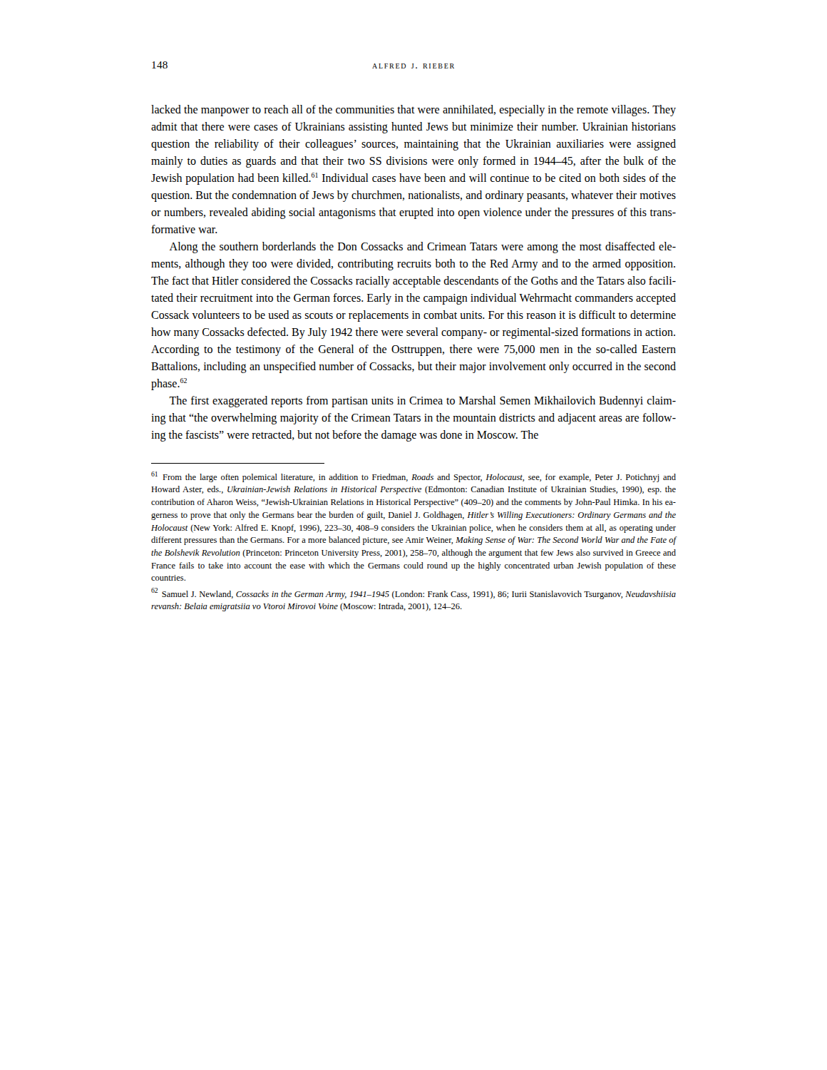148 Alfred J. Rieber 148
lacked the manpower to reach all of the communities that were annihilated, especially in the remote villages. They admit that there were cases of Ukrainians assisting hunted Jews but minimize their number. Ukrainian historians question the reliability of their colleagues’ sources, maintaining that the Ukrainian auxiliaries were assigned mainly to duties as guards and that their two SS divisions were only formed in 1944–45, after the bulk of the Jewish population had been killed.61 Individual cases have been and will continue to be cited on both sides of the question. But the condemnation of Jews by churchmen, nationalists, and ordinary peasants, whatever their motives or numbers, revealed abiding social antagonisms that erupted into open violence under the pressures of this transformative war.
Along the southern borderlands the Don Cossacks and Crimean Tatars were among the most disaffected elements, although they too were divided, contributing recruits both to the Red Army and to the armed opposition. The fact that Hitler considered the Cossacks racially acceptable descendants of the Goths and the Tatars also facilitated their recruitment into the German forces. Early in the campaign individual Wehrmacht commanders accepted Cossack volunteers to be used as scouts or replacements in combat units. For this reason it is difficult to determine how many Cossacks defected. By July 1942 there were several company- or regimental-sized formations in action. According to the testimony of the General of the Osttruppen, there were 75,000 men in the so-called Eastern Battalions, including an unspecified number of Cossacks, but their major involvement only occurred in the second phase.62
The first exaggerated reports from partisan units in Crimea to Marshal Semen Mikhailovich Budennyi claiming that “the overwhelming majority of the Crimean Tatars in the mountain districts and adjacent areas are following the fascists” were retracted, but not before the damage was done in Moscow. The
61 From the large often polemical literature, in addition to Friedman, Roads and Spector, Holocaust, see, for example, Peter J. Potichnyj and Howard Aster, eds., Ukrainian-Jewish Relations in Historical Perspective (Edmonton: Canadian Institute of Ukrainian Studies, 1990), esp. the contribution of Aharon Weiss, “Jewish-Ukrainian Relations in Historical Perspective” (409–20) and the comments by John-Paul Himka. In his eagerness to prove that only the Germans bear the burden of guilt, Daniel J. Goldhagen, Hitler’s Willing Executioners: Ordinary Germans and the Holocaust (New York: Alfred E. Knopf, 1996), 223–30, 408–9 considers the Ukrainian police, when he considers them at all, as operating under different pressures than the Germans. For a more balanced picture, see Amir Weiner, Making Sense of War: The Second World War and the Fate of the Bolshevik Revolution (Princeton: Princeton University Press, 2001), 258–70, although the argument that few Jews also survived in Greece and France fails to take into account the ease with which the Germans could round up the highly concentrated urban Jewish population of these countries.
62 Samuel J. Newland, Cossacks in the German Army, 1941–1945 (London: Frank Cass, 1991), 86; Iurii Stanislavovich Tsurganov, Neudavshiisia revansh: Belaia emigratsiia vo Vtoroi Mirovoi Voine (Moscow: Intrada, 2001), 124–26.